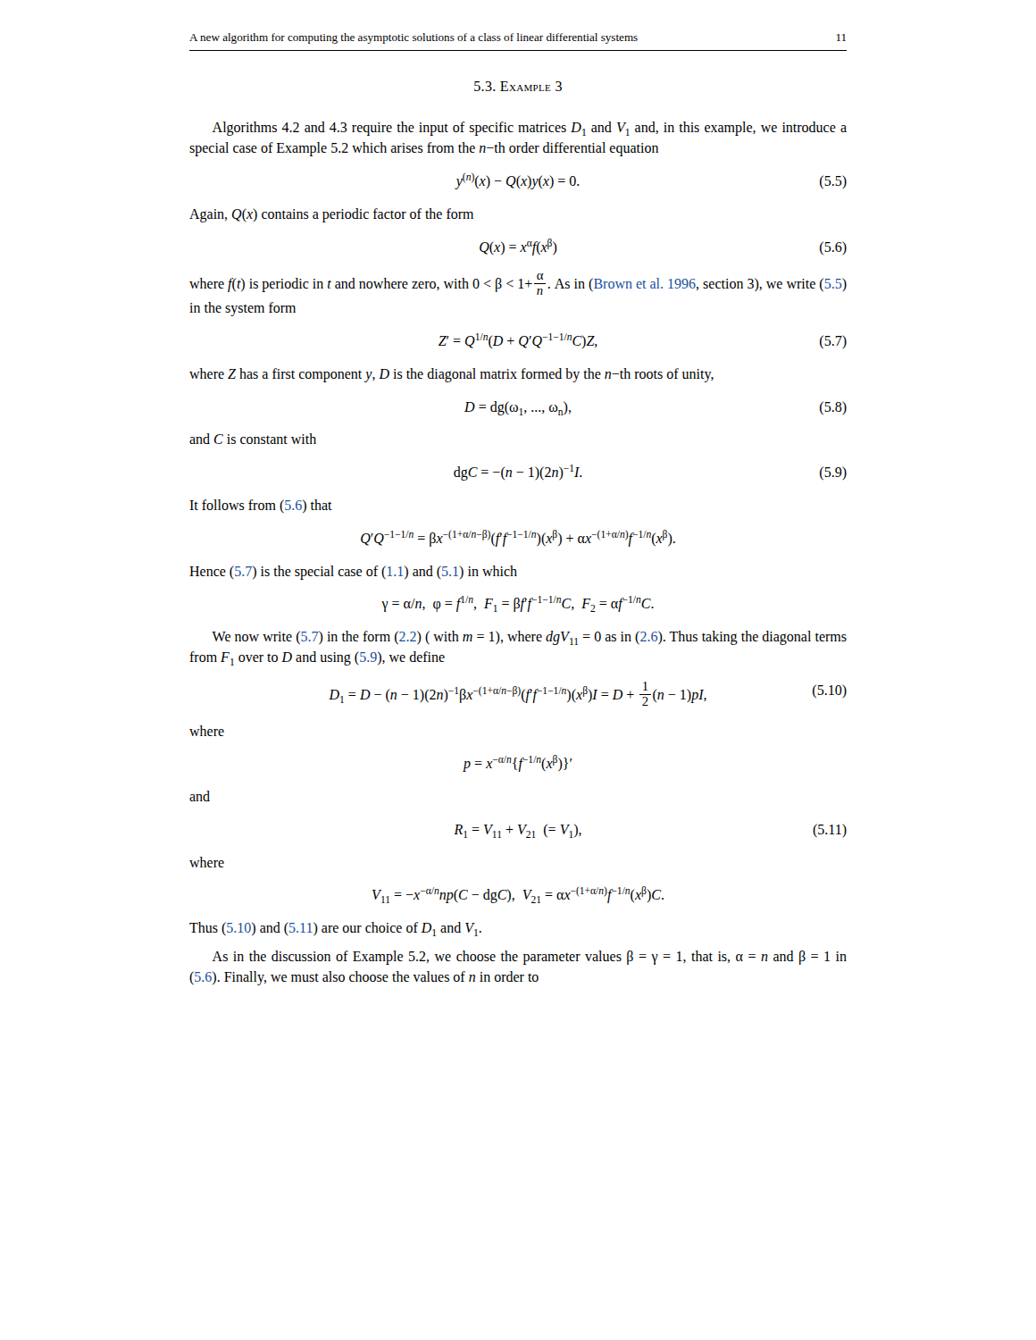A new algorithm for computing the asymptotic solutions of a class of linear differential systems 11
5.3. Example 3
Algorithms 4.2 and 4.3 require the input of specific matrices D1 and V1 and, in this example, we introduce a special case of Example 5.2 which arises from the n−th order differential equation
y(n)(x) − Q(x)y(x) = 0. (5.5)
Again, Q(x) contains a periodic factor of the form
Q(x) = xαf(xβ) (5.6)
where f(t) is periodic in t and nowhere zero, with 0 < β < 1+αn. As in (Brown et al. 1996, section 3), we write (5.5) in the system form
Z′ = Q1/n(D + Q′Q−1−1/nC)Z, (5.7)
where Z has a first component y, D is the diagonal matrix formed by the n−th roots of unity,
D = dg(ω1, ..., ωn), (5.8)
and C is constant with
dg C = −(n − 1)(2n)−1I. (5.9)
It follows from (5.6) that
Q′Q−1−1/n = βx−(1+α/n−β)(f′f−1−1/n)(xβ) + αx−(1+α/n)f−1/n(xβ).
Hence (5.7) is the special case of (1.1) and (5.1) in which
γ = α/n, φ = f1/n, F1 = βf′f−1−1/nC, F2 = αf−1/nC.
We now write (5.7) in the form (2.2) ( with m = 1), where dgV11 = 0 as in (2.6). Thus taking the diagonal terms from F1 over to D and using (5.9), we define
D1 = D − (n − 1)(2n)−1βx−(1+α/n−β)(f′f−1−1/n)(xβ)I = D + 12(n − 1)pI, (5.10)
where
p = x−α/n{f−1/n(xβ)}′
and
R1 = V11 + V21 (= V1), (5.11)
where
V11 = −x−α/nnp(C − dg C), V21 = αx−(1+α/n)f−1/n(xβ)C.
Thus (5.10) and (5.11) are our choice of D1 and V1.
As in the discussion of Example 5.2, we choose the parameter values β = γ = 1, that is, α = n and β = 1 in (5.6). Finally, we must also choose the values of n in order to